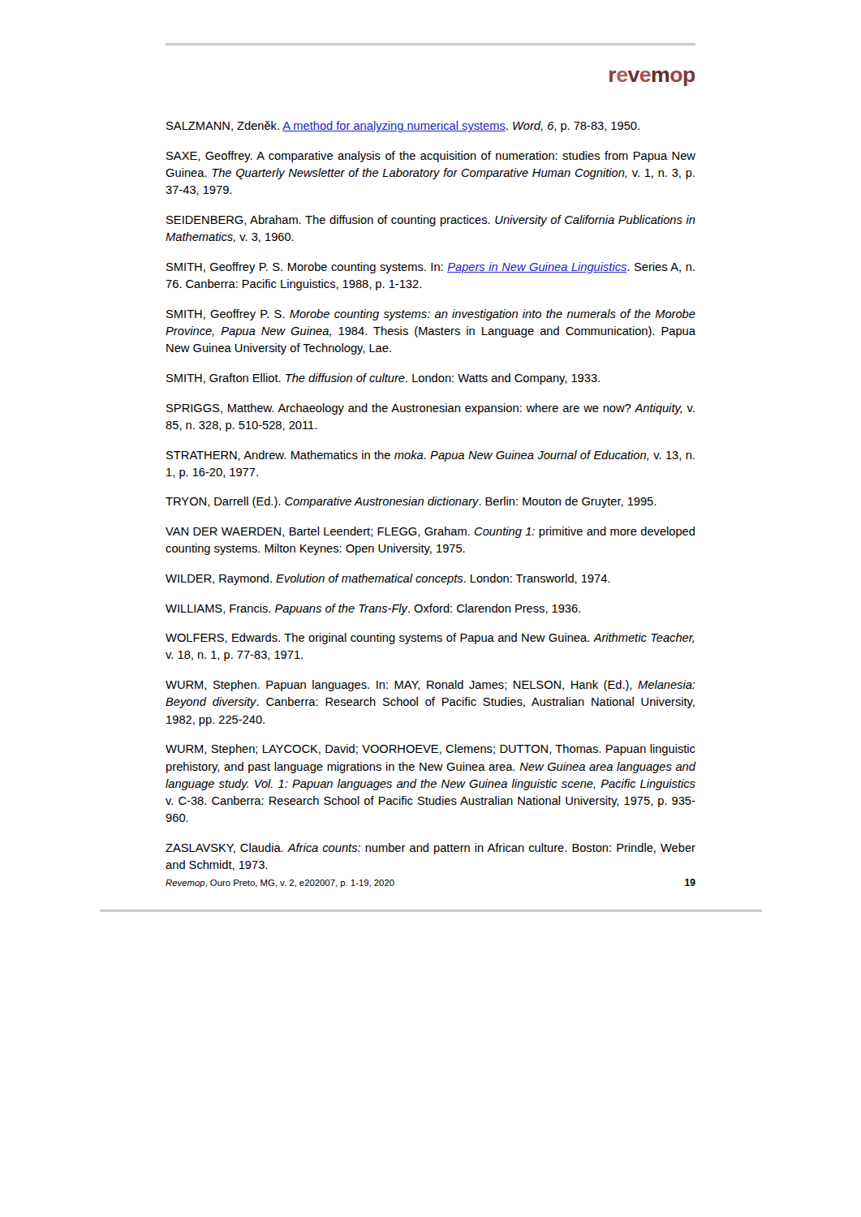revemop
SALZMANN, Zdeněk. A method for analyzing numerical systems. Word, 6, p. 78-83, 1950.
SAXE, Geoffrey. A comparative analysis of the acquisition of numeration: studies from Papua New Guinea. The Quarterly Newsletter of the Laboratory for Comparative Human Cognition, v. 1, n. 3, p. 37-43, 1979.
SEIDENBERG, Abraham. The diffusion of counting practices. University of California Publications in Mathematics, v. 3, 1960.
SMITH, Geoffrey P. S. Morobe counting systems. In: Papers in New Guinea Linguistics. Series A, n. 76. Canberra: Pacific Linguistics, 1988, p. 1-132.
SMITH, Geoffrey P. S. Morobe counting systems: an investigation into the numerals of the Morobe Province, Papua New Guinea, 1984. Thesis (Masters in Language and Communication). Papua New Guinea University of Technology, Lae.
SMITH, Grafton Elliot. The diffusion of culture. London: Watts and Company, 1933.
SPRIGGS, Matthew. Archaeology and the Austronesian expansion: where are we now? Antiquity, v. 85, n. 328, p. 510-528, 2011.
STRATHERN, Andrew. Mathematics in the moka. Papua New Guinea Journal of Education, v. 13, n. 1, p. 16-20, 1977.
TRYON, Darrell (Ed.). Comparative Austronesian dictionary. Berlin: Mouton de Gruyter, 1995.
VAN DER WAERDEN, Bartel Leendert; FLEGG, Graham. Counting 1: primitive and more developed counting systems. Milton Keynes: Open University, 1975.
WILDER, Raymond. Evolution of mathematical concepts. London: Transworld, 1974.
WILLIAMS, Francis. Papuans of the Trans-Fly. Oxford: Clarendon Press, 1936.
WOLFERS, Edwards. The original counting systems of Papua and New Guinea. Arithmetic Teacher, v. 18, n. 1, p. 77-83, 1971.
WURM, Stephen. Papuan languages. In: MAY, Ronald James; NELSON, Hank (Ed.), Melanesia: Beyond diversity. Canberra: Research School of Pacific Studies, Australian National University, 1982, pp. 225-240.
WURM, Stephen; LAYCOCK, David; VOORHOEVE, Clemens; DUTTON, Thomas. Papuan linguistic prehistory, and past language migrations in the New Guinea area. New Guinea area languages and language study. Vol. 1: Papuan languages and the New Guinea linguistic scene, Pacific Linguistics v. C-38. Canberra: Research School of Pacific Studies Australian National University, 1975, p. 935-960.
ZASLAVSKY, Claudia. Africa counts: number and pattern in African culture. Boston: Prindle, Weber and Schmidt, 1973.
Revemop, Ouro Preto, MG, v. 2, e202007, p. 1-19, 2020
19